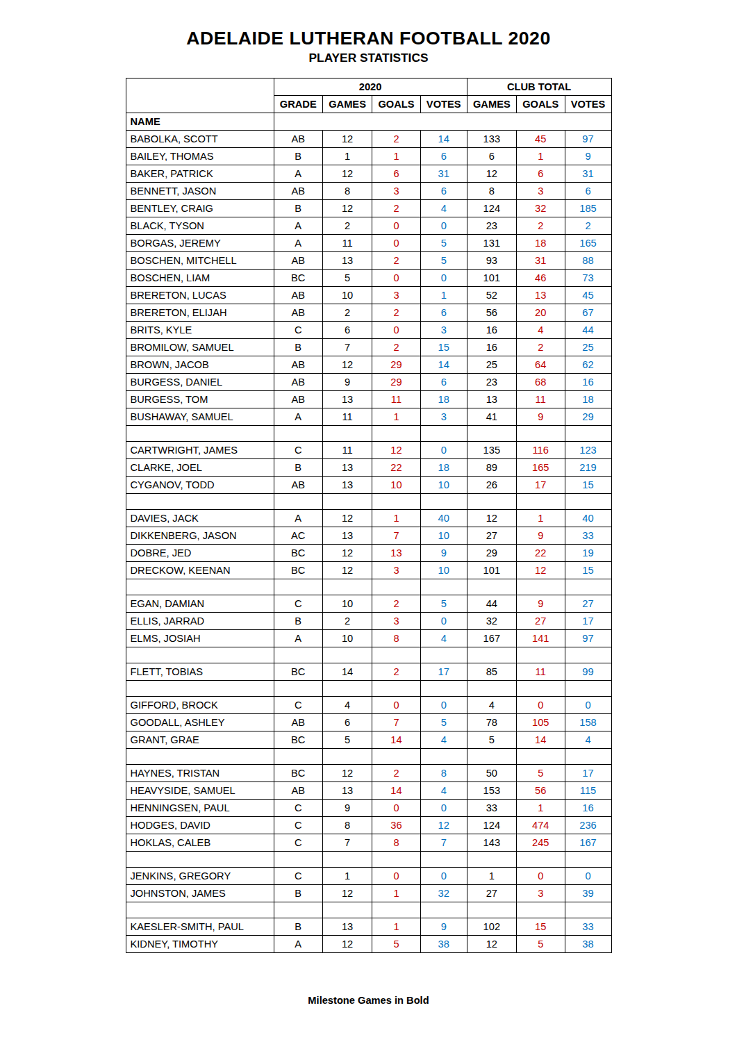ADELAIDE LUTHERAN FOOTBALL 2020
PLAYER STATISTICS
| | 2020 | CLUB TOTAL |
| --- | --- | --- |
| GRADE | GAMES | GOALS | VOTES | GAMES | GOALS | VOTES |
| NAME | |
| BABOLKA, SCOTT | AB | 12 | 2 | 14 | 133 | 45 | 97 |
| BAILEY, THOMAS | B | 1 | 1 | 6 | 6 | 1 | 9 |
| BAKER, PATRICK | A | 12 | 6 | 31 | 12 | 6 | 31 |
| BENNETT, JASON | AB | 8 | 3 | 6 | 8 | 3 | 6 |
| BENTLEY, CRAIG | B | 12 | 2 | 4 | 124 | 32 | 185 |
| BLACK, TYSON | A | 2 | 0 | 0 | 23 | 2 | 2 |
| BORGAS, JEREMY | A | 11 | 0 | 5 | 131 | 18 | 165 |
| BOSCHEN, MITCHELL | AB | 13 | 2 | 5 | 93 | 31 | 88 |
| BOSCHEN, LIAM | BC | 5 | 0 | 0 | 101 | 46 | 73 |
| BRERETON, LUCAS | AB | 10 | 3 | 1 | 52 | 13 | 45 |
| BRERETON, ELIJAH | AB | 2 | 2 | 6 | 56 | 20 | 67 |
| BRITS, KYLE | C | 6 | 0 | 3 | 16 | 4 | 44 |
| BROMILOW, SAMUEL | B | 7 | 2 | 15 | 16 | 2 | 25 |
| BROWN, JACOB | AB | 12 | 29 | 14 | 25 | 64 | 62 |
| BURGESS, DANIEL | AB | 9 | 29 | 6 | 23 | 68 | 16 |
| BURGESS, TOM | AB | 13 | 11 | 18 | 13 | 11 | 18 |
| BUSHAWAY, SAMUEL | A | 11 | 1 | 3 | 41 | 9 | 29 |
| CARTWRIGHT, JAMES | C | 11 | 12 | 0 | 135 | 116 | 123 |
| CLARKE, JOEL | B | 13 | 22 | 18 | 89 | 165 | 219 |
| CYGANOV, TODD | AB | 13 | 10 | 10 | 26 | 17 | 15 |
| DAVIES, JACK | A | 12 | 1 | 40 | 12 | 1 | 40 |
| DIKKENBERG, JASON | AC | 13 | 7 | 10 | 27 | 9 | 33 |
| DOBRE, JED | BC | 12 | 13 | 9 | 29 | 22 | 19 |
| DRECKOW, KEENAN | BC | 12 | 3 | 10 | 101 | 12 | 15 |
| EGAN, DAMIAN | C | 10 | 2 | 5 | 44 | 9 | 27 |
| ELLIS, JARRAD | B | 2 | 3 | 0 | 32 | 27 | 17 |
| ELMS, JOSIAH | A | 10 | 8 | 4 | 167 | 141 | 97 |
| FLETT, TOBIAS | BC | 14 | 2 | 17 | 85 | 11 | 99 |
| GIFFORD, BROCK | C | 4 | 0 | 0 | 4 | 0 | 0 |
| GOODALL, ASHLEY | AB | 6 | 7 | 5 | 78 | 105 | 158 |
| GRANT, GRAE | BC | 5 | 14 | 4 | 5 | 14 | 4 |
| HAYNES, TRISTAN | BC | 12 | 2 | 8 | 50 | 5 | 17 |
| HEAVYSIDE, SAMUEL | AB | 13 | 14 | 4 | 153 | 56 | 115 |
| HENNINGSEN, PAUL | C | 9 | 0 | 0 | 33 | 1 | 16 |
| HODGES, DAVID | C | 8 | 36 | 12 | 124 | 474 | 236 |
| HOKLAS, CALEB | C | 7 | 8 | 7 | 143 | 245 | 167 |
| JENKINS, GREGORY | C | 1 | 0 | 0 | 1 | 0 | 0 |
| JOHNSTON, JAMES | B | 12 | 1 | 32 | 27 | 3 | 39 |
| KAESLER-SMITH, PAUL | B | 13 | 1 | 9 | 102 | 15 | 33 |
| KIDNEY, TIMOTHY | A | 12 | 5 | 38 | 12 | 5 | 38 |
Milestone Games in Bold